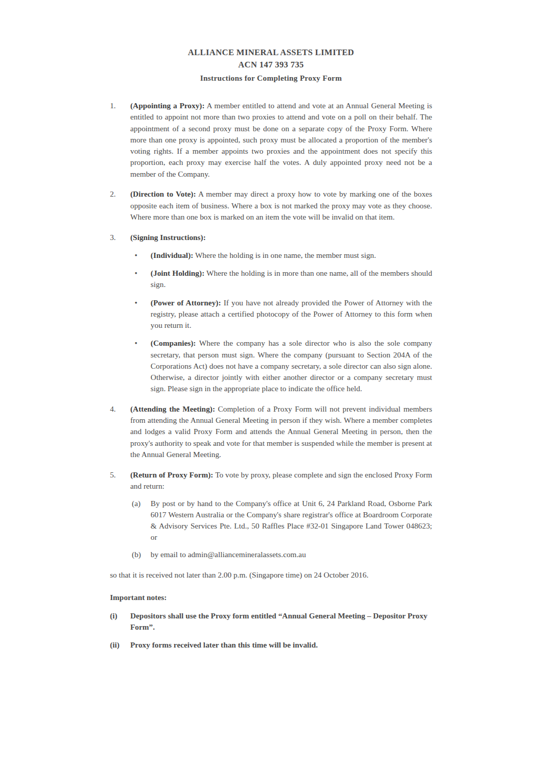ALLIANCE MINERAL ASSETS LIMITED
ACN 147 393 735
Instructions for Completing Proxy Form
1. (Appointing a Proxy): A member entitled to attend and vote at an Annual General Meeting is entitled to appoint not more than two proxies to attend and vote on a poll on their behalf. The appointment of a second proxy must be done on a separate copy of the Proxy Form. Where more than one proxy is appointed, such proxy must be allocated a proportion of the member's voting rights. If a member appoints two proxies and the appointment does not specify this proportion, each proxy may exercise half the votes. A duly appointed proxy need not be a member of the Company.
2. (Direction to Vote): A member may direct a proxy how to vote by marking one of the boxes opposite each item of business. Where a box is not marked the proxy may vote as they choose. Where more than one box is marked on an item the vote will be invalid on that item.
3. (Signing Instructions):
• (Individual): Where the holding is in one name, the member must sign.
• (Joint Holding): Where the holding is in more than one name, all of the members should sign.
• (Power of Attorney): If you have not already provided the Power of Attorney with the registry, please attach a certified photocopy of the Power of Attorney to this form when you return it.
• (Companies): Where the company has a sole director who is also the sole company secretary, that person must sign. Where the company (pursuant to Section 204A of the Corporations Act) does not have a company secretary, a sole director can also sign alone. Otherwise, a director jointly with either another director or a company secretary must sign. Please sign in the appropriate place to indicate the office held.
4. (Attending the Meeting): Completion of a Proxy Form will not prevent individual members from attending the Annual General Meeting in person if they wish. Where a member completes and lodges a valid Proxy Form and attends the Annual General Meeting in person, then the proxy's authority to speak and vote for that member is suspended while the member is present at the Annual General Meeting.
5. (Return of Proxy Form): To vote by proxy, please complete and sign the enclosed Proxy Form and return:
(a) By post or by hand to the Company's office at Unit 6, 24 Parkland Road, Osborne Park 6017 Western Australia or the Company's share registrar's office at Boardroom Corporate & Advisory Services Pte. Ltd., 50 Raffles Place #32-01 Singapore Land Tower 048623; or
(b) by email to admin@alliancemineralassets.com.au
so that it is received not later than 2.00 p.m. (Singapore time) on 24 October 2016.
Important notes:
(i) Depositors shall use the Proxy form entitled “Annual General Meeting – Depositor Proxy Form”.
(ii) Proxy forms received later than this time will be invalid.